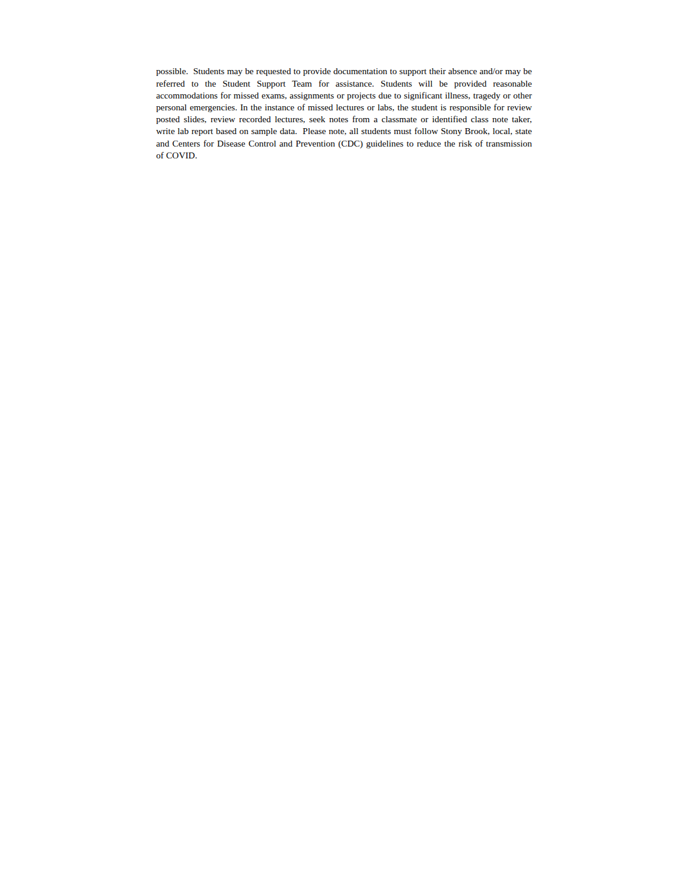possible. Students may be requested to provide documentation to support their absence and/or may be referred to the Student Support Team for assistance. Students will be provided reasonable accommodations for missed exams, assignments or projects due to significant illness, tragedy or other personal emergencies. In the instance of missed lectures or labs, the student is responsible for review posted slides, review recorded lectures, seek notes from a classmate or identified class note taker, write lab report based on sample data. Please note, all students must follow Stony Brook, local, state and Centers for Disease Control and Prevention (CDC) guidelines to reduce the risk of transmission of COVID.